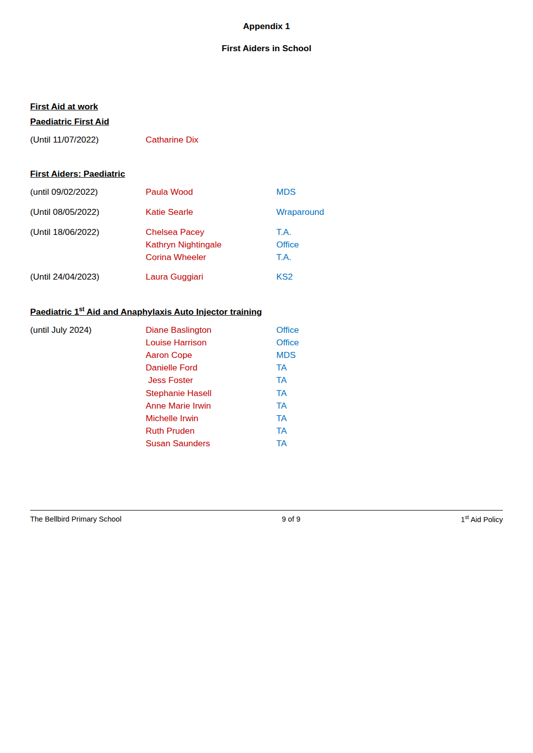Appendix 1
First Aiders in School
First Aid at work
Paediatric First Aid
| (Until 11/07/2022) | Catharine Dix | |
First Aiders: Paediatric
| (until 09/02/2022) | Paula Wood | MDS |
| (Until 08/05/2022) | Katie Searle | Wraparound |
| (Until 18/06/2022) | Chelsea Pacey Kathryn Nightingale Corina Wheeler | T.A. Office T.A. |
| (Until 24/04/2023) | Laura Guggiari | KS2 |
Paediatric 1st Aid and Anaphylaxis Auto Injector training
| (until July 2024) | Diane Baslington Louise Harrison Aaron Cope Danielle Ford Jess Foster Stephanie Hasell Anne Marie Irwin Michelle Irwin Ruth Pruden Susan Saunders | Office Office MDS TA TA TA TA TA TA TA |
The Bellbird Primary School
9 of 9
1st Aid Policy